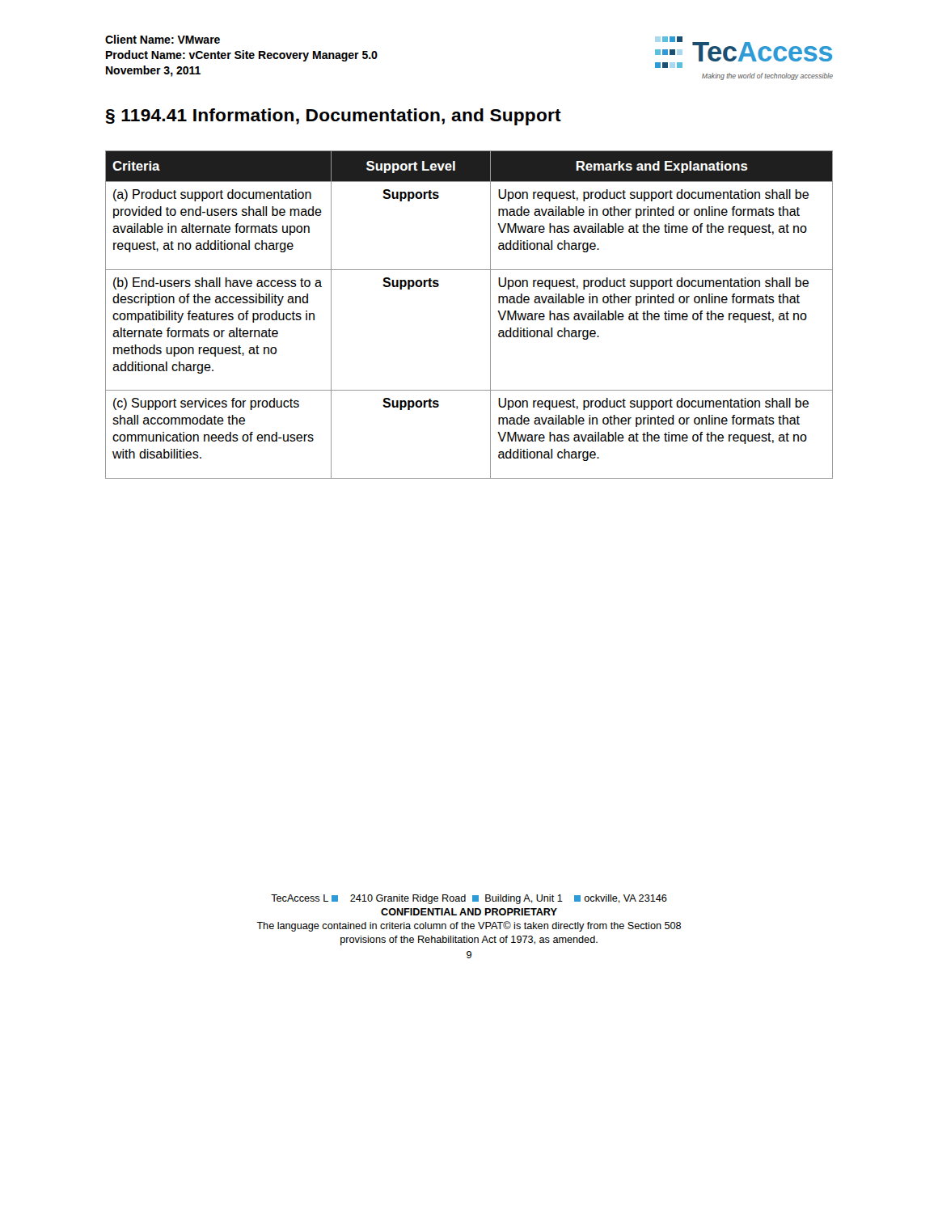Client Name: VMware
Product Name: vCenter Site Recovery Manager 5.0
November 3, 2011
Tec Access
Making the world of technology accessible
§ 1194.41 Information, Documentation, and Support
| Criteria | Support Level | Remarks and Explanations |
| --- | --- | --- |
| (a) Product support documentation provided to end-users shall be made available in alternate formats upon request, at no additional charge | Supports | Upon request, product support documentation shall be made available in other printed or online formats that VMware has available at the time of the request, at no additional charge. |
| (b) End-users shall have access to a description of the accessibility and compatibility features of products in alternate formats or alternate methods upon request, at no additional charge. | Supports | Upon request, product support documentation shall be made available in other printed or online formats that VMware has available at the time of the request, at no additional charge. |
| (c) Support services for products shall accommodate the communication needs of end-users with disabilities. | Supports | Upon request, product support documentation shall be made available in other printed or online formats that VMware has available at the time of the request, at no additional charge. |
TecAccess L 2410 Granite Ridge Road Building A, Unit 1 ockville, VA 23146
CONFIDENTIAL AND PROPRIETARY
The language contained in criteria column of the VPAT© is taken directly from the Section 508
provisions of the Rehabilitation Act of 1973, as amended.
9